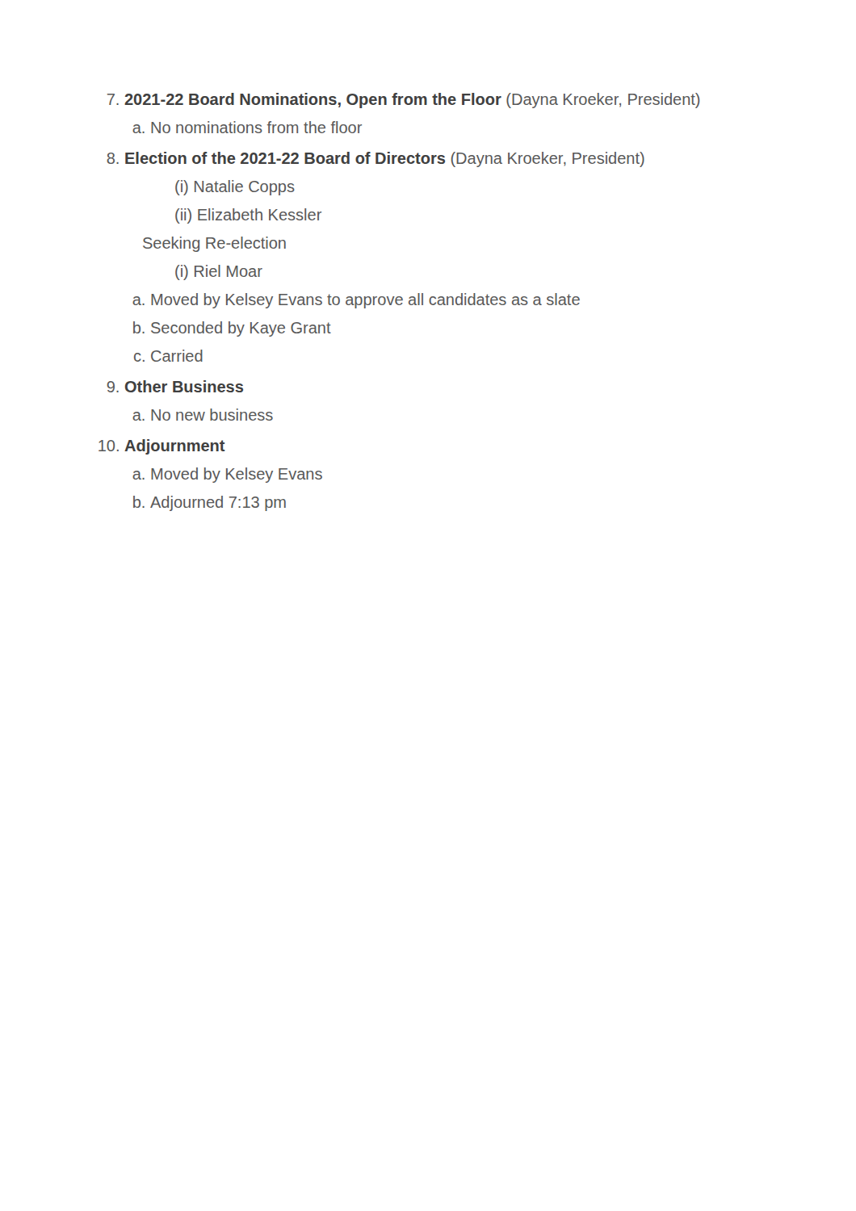2021-22 Board Nominations, Open from the Floor (Dayna Kroeker, President)
No nominations from the floor
Election of the 2021-22 Board of Directors (Dayna Kroeker, President)
(i) Natalie Copps
(ii) Elizabeth Kessler
Seeking Re-election
(i) Riel Moar
Moved by Kelsey Evans to approve all candidates as a slate
Seconded by Kaye Grant
Carried
Other Business
No new business
Adjournment
Moved by Kelsey Evans
Adjourned 7:13 pm